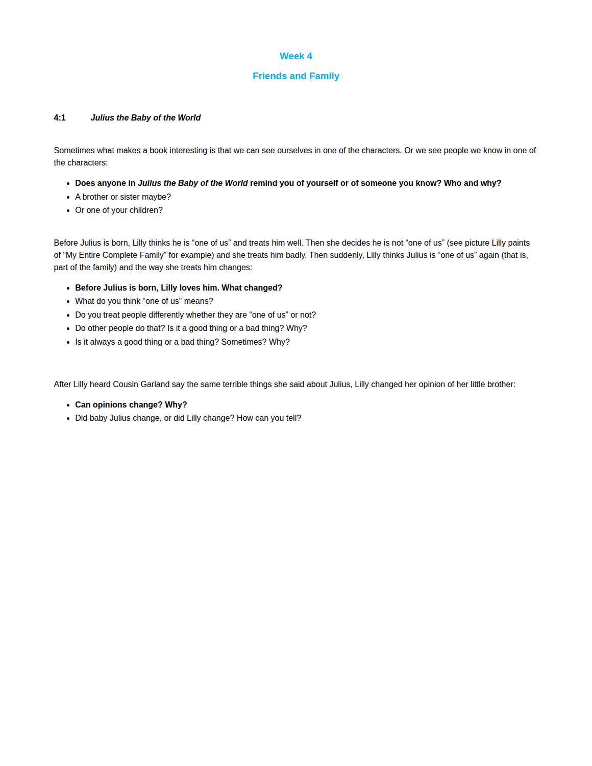Week 4
Friends and Family
4:1 Julius the Baby of the World
Sometimes what makes a book interesting is that we can see ourselves in one of the characters. Or we see people we know in one of the characters:
Does anyone in Julius the Baby of the World remind you of yourself or of someone you know? Who and why?
A brother or sister maybe?
Or one of your children?
Before Julius is born, Lilly thinks he is “one of us” and treats him well. Then she decides he is not “one of us” (see picture Lilly paints of “My Entire Complete Family” for example) and she treats him badly. Then suddenly, Lilly thinks Julius is “one of us” again (that is, part of the family) and the way she treats him changes:
Before Julius is born, Lilly loves him. What changed?
What do you think “one of us” means?
Do you treat people differently whether they are “one of us” or not?
Do other people do that? Is it a good thing or a bad thing? Why?
Is it always a good thing or a bad thing? Sometimes? Why?
After Lilly heard Cousin Garland say the same terrible things she said about Julius, Lilly changed her opinion of her little brother:
Can opinions change? Why?
Did baby Julius change, or did Lilly change? How can you tell?